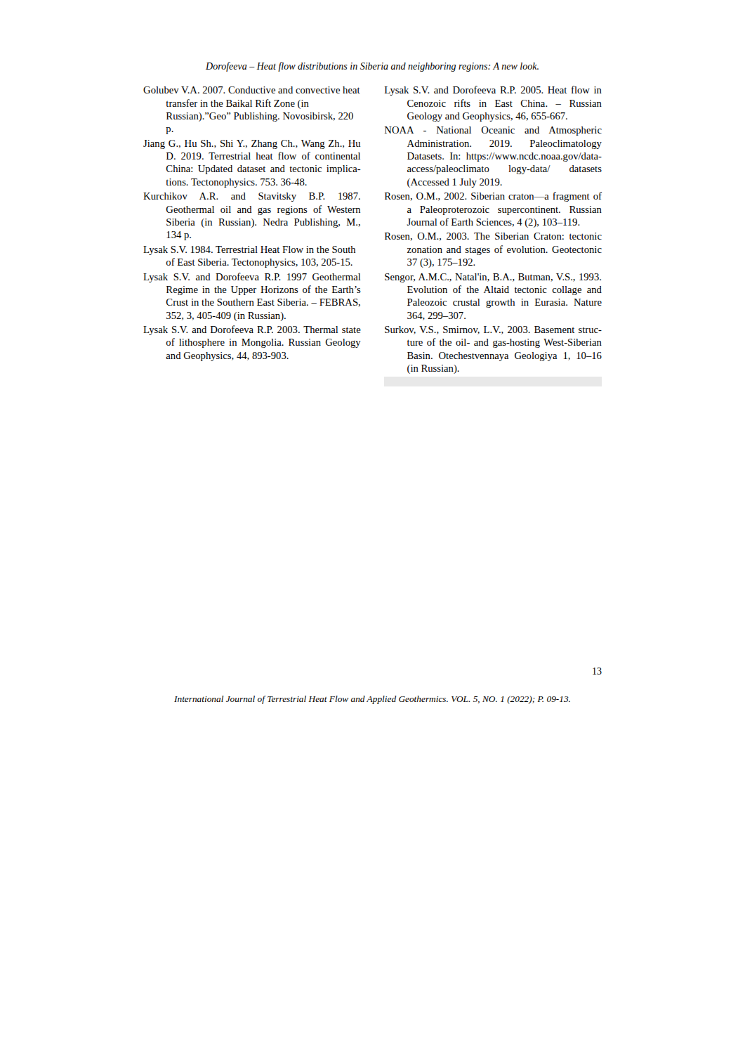Dorofeeva – Heat flow distributions in Siberia and neighboring regions: A new look.
Golubev V.A. 2007. Conductive and convective heat transfer in the Baikal Rift Zone (in Russian).”Geo” Publishing. Novosibirsk, 220 p.
Jiang G., Hu Sh., Shi Y., Zhang Ch., Wang Zh., Hu D. 2019. Terrestrial heat flow of continental China: Updated dataset and tectonic implications. Tectonophysics. 753. 36-48.
Kurchikov A.R. and Stavitsky B.P. 1987. Geothermal oil and gas regions of Western Siberia (in Russian). Nedra Publishing, M., 134 p.
Lysak S.V. 1984. Terrestrial Heat Flow in the South of East Siberia. Tectonophysics, 103, 205-15.
Lysak S.V. and Dorofeeva R.P. 1997 Geothermal Regime in the Upper Horizons of the Earth’s Crust in the Southern East Siberia. – FEBRAS, 352, 3, 405-409 (in Russian).
Lysak S.V. and Dorofeeva R.P. 2003. Thermal state of lithosphere in Mongolia. Russian Geology and Geophysics, 44, 893-903.
Lysak S.V. and Dorofeeva R.P. 2005. Heat flow in Cenozoic rifts in East China. – Russian Geology and Geophysics, 46, 655-667.
NOAA - National Oceanic and Atmospheric Administration. 2019. Paleoclimatology Datasets. In: https://www.ncdc.noaa.gov/data-access/paleoclimato logy-data/ datasets (Accessed 1 July 2019.
Rosen, O.M., 2002. Siberian craton—a fragment of a Paleoproterozoic supercontinent. Russian Journal of Earth Sciences, 4 (2), 103–119.
Rosen, O.M., 2003. The Siberian Craton: tectonic zonation and stages of evolution. Geotectonic 37 (3), 175–192.
Sengor, A.M.C., Natal'in, B.A., Butman, V.S., 1993. Evolution of the Altaid tectonic collage and Paleozoic crustal growth in Eurasia. Nature 364, 299–307.
Surkov, V.S., Smirnov, L.V., 2003. Basement structure of the oil- and gas-hosting West-Siberian Basin. Otechestvennaya Geologiya 1, 10–16 (in Russian).
13
International Journal of Terrestrial Heat Flow and Applied Geothermics. VOL. 5, NO. 1 (2022); P. 09-13.